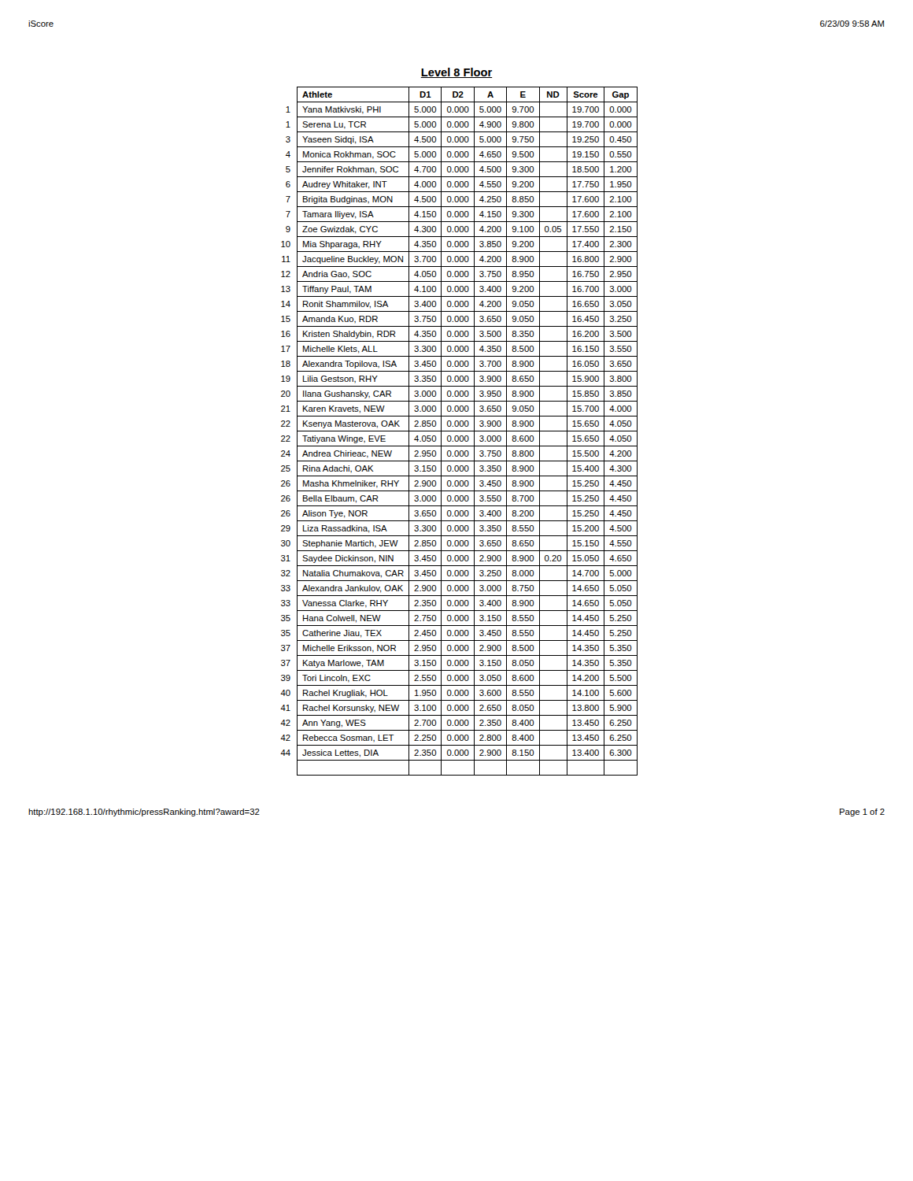iScore 6/23/09 9:58 AM
Level 8 Floor
| | Athlete | D1 | D2 | A | E | ND | Score | Gap |
| --- | --- | --- | --- | --- | --- | --- | --- | --- |
| 1 | Yana Matkivski, PHI | 5.000 | 0.000 | 5.000 | 9.700 | | 19.700 | 0.000 |
| 1 | Serena Lu, TCR | 5.000 | 0.000 | 4.900 | 9.800 | | 19.700 | 0.000 |
| 3 | Yaseen Sidqi, ISA | 4.500 | 0.000 | 5.000 | 9.750 | | 19.250 | 0.450 |
| 4 | Monica Rokhman, SOC | 5.000 | 0.000 | 4.650 | 9.500 | | 19.150 | 0.550 |
| 5 | Jennifer Rokhman, SOC | 4.700 | 0.000 | 4.500 | 9.300 | | 18.500 | 1.200 |
| 6 | Audrey Whitaker, INT | 4.000 | 0.000 | 4.550 | 9.200 | | 17.750 | 1.950 |
| 7 | Brigita Budginas, MON | 4.500 | 0.000 | 4.250 | 8.850 | | 17.600 | 2.100 |
| 7 | Tamara Iliyev, ISA | 4.150 | 0.000 | 4.150 | 9.300 | | 17.600 | 2.100 |
| 9 | Zoe Gwizdak, CYC | 4.300 | 0.000 | 4.200 | 9.100 | 0.05 | 17.550 | 2.150 |
| 10 | Mia Shparaga, RHY | 4.350 | 0.000 | 3.850 | 9.200 | | 17.400 | 2.300 |
| 11 | Jacqueline Buckley, MON | 3.700 | 0.000 | 4.200 | 8.900 | | 16.800 | 2.900 |
| 12 | Andria Gao, SOC | 4.050 | 0.000 | 3.750 | 8.950 | | 16.750 | 2.950 |
| 13 | Tiffany Paul, TAM | 4.100 | 0.000 | 3.400 | 9.200 | | 16.700 | 3.000 |
| 14 | Ronit Shammilov, ISA | 3.400 | 0.000 | 4.200 | 9.050 | | 16.650 | 3.050 |
| 15 | Amanda Kuo, RDR | 3.750 | 0.000 | 3.650 | 9.050 | | 16.450 | 3.250 |
| 16 | Kristen Shaldybin, RDR | 4.350 | 0.000 | 3.500 | 8.350 | | 16.200 | 3.500 |
| 17 | Michelle Klets, ALL | 3.300 | 0.000 | 4.350 | 8.500 | | 16.150 | 3.550 |
| 18 | Alexandra Topilova, ISA | 3.450 | 0.000 | 3.700 | 8.900 | | 16.050 | 3.650 |
| 19 | Lilia Gestson, RHY | 3.350 | 0.000 | 3.900 | 8.650 | | 15.900 | 3.800 |
| 20 | Ilana Gushansky, CAR | 3.000 | 0.000 | 3.950 | 8.900 | | 15.850 | 3.850 |
| 21 | Karen Kravets, NEW | 3.000 | 0.000 | 3.650 | 9.050 | | 15.700 | 4.000 |
| 22 | Ksenya Masterova, OAK | 2.850 | 0.000 | 3.900 | 8.900 | | 15.650 | 4.050 |
| 22 | Tatiyana Winge, EVE | 4.050 | 0.000 | 3.000 | 8.600 | | 15.650 | 4.050 |
| 24 | Andrea Chirieac, NEW | 2.950 | 0.000 | 3.750 | 8.800 | | 15.500 | 4.200 |
| 25 | Rina Adachi, OAK | 3.150 | 0.000 | 3.350 | 8.900 | | 15.400 | 4.300 |
| 26 | Masha Khmelniker, RHY | 2.900 | 0.000 | 3.450 | 8.900 | | 15.250 | 4.450 |
| 26 | Bella Elbaum, CAR | 3.000 | 0.000 | 3.550 | 8.700 | | 15.250 | 4.450 |
| 26 | Alison Tye, NOR | 3.650 | 0.000 | 3.400 | 8.200 | | 15.250 | 4.450 |
| 29 | Liza Rassadkina, ISA | 3.300 | 0.000 | 3.350 | 8.550 | | 15.200 | 4.500 |
| 30 | Stephanie Martich, JEW | 2.850 | 0.000 | 3.650 | 8.650 | | 15.150 | 4.550 |
| 31 | Saydee Dickinson, NIN | 3.450 | 0.000 | 2.900 | 8.900 | 0.20 | 15.050 | 4.650 |
| 32 | Natalia Chumakova, CAR | 3.450 | 0.000 | 3.250 | 8.000 | | 14.700 | 5.000 |
| 33 | Alexandra Jankulov, OAK | 2.900 | 0.000 | 3.000 | 8.750 | | 14.650 | 5.050 |
| 33 | Vanessa Clarke, RHY | 2.350 | 0.000 | 3.400 | 8.900 | | 14.650 | 5.050 |
| 35 | Hana Colwell, NEW | 2.750 | 0.000 | 3.150 | 8.550 | | 14.450 | 5.250 |
| 35 | Catherine Jiau, TEX | 2.450 | 0.000 | 3.450 | 8.550 | | 14.450 | 5.250 |
| 37 | Michelle Eriksson, NOR | 2.950 | 0.000 | 2.900 | 8.500 | | 14.350 | 5.350 |
| 37 | Katya Marlowe, TAM | 3.150 | 0.000 | 3.150 | 8.050 | | 14.350 | 5.350 |
| 39 | Tori Lincoln, EXC | 2.550 | 0.000 | 3.050 | 8.600 | | 14.200 | 5.500 |
| 40 | Rachel Krugliak, HOL | 1.950 | 0.000 | 3.600 | 8.550 | | 14.100 | 5.600 |
| 41 | Rachel Korsunsky, NEW | 3.100 | 0.000 | 2.650 | 8.050 | | 13.800 | 5.900 |
| 42 | Ann Yang, WES | 2.700 | 0.000 | 2.350 | 8.400 | | 13.450 | 6.250 |
| 42 | Rebecca Sosman, LET | 2.250 | 0.000 | 2.800 | 8.400 | | 13.450 | 6.250 |
| 44 | Jessica Lettes, DIA | 2.350 | 0.000 | 2.900 | 8.150 | | 13.400 | 6.300 |
http://192.168.1.10/rhythmic/pressRanking.html?award=32 Page 1 of 2